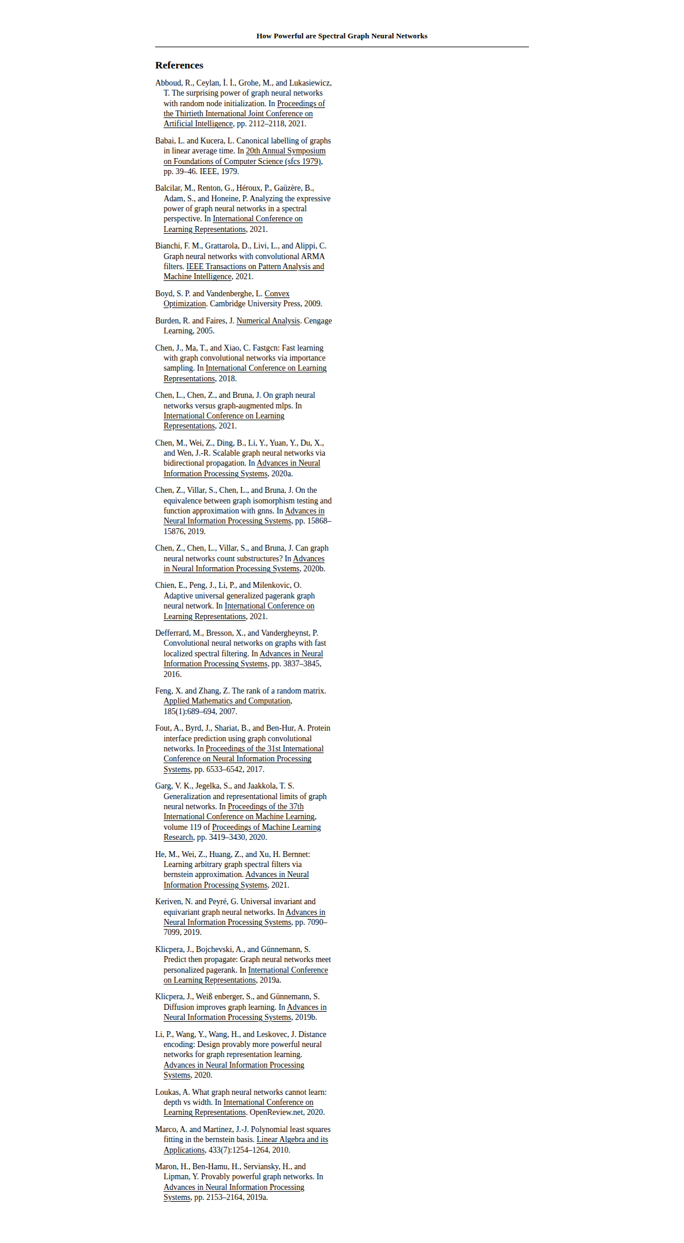How Powerful are Spectral Graph Neural Networks
References
Abboud, R., Ceylan, İ. İ., Grohe, M., and Lukasiewicz, T. The surprising power of graph neural networks with random node initialization. In Proceedings of the Thirtieth International Joint Conference on Artificial Intelligence, pp. 2112–2118, 2021.
Babai, L. and Kucera, L. Canonical labelling of graphs in linear average time. In 20th Annual Symposium on Foundations of Computer Science (sfcs 1979), pp. 39–46. IEEE, 1979.
Balcilar, M., Renton, G., Héroux, P., Gaüzère, B., Adam, S., and Honeine, P. Analyzing the expressive power of graph neural networks in a spectral perspective. In International Conference on Learning Representations, 2021.
Bianchi, F. M., Grattarola, D., Livi, L., and Alippi, C. Graph neural networks with convolutional ARMA filters. IEEE Transactions on Pattern Analysis and Machine Intelligence, 2021.
Boyd, S. P. and Vandenberghe, L. Convex Optimization. Cambridge University Press, 2009.
Burden, R. and Faires, J. Numerical Analysis. Cengage Learning, 2005.
Chen, J., Ma, T., and Xiao, C. Fastgcn: Fast learning with graph convolutional networks via importance sampling. In International Conference on Learning Representations, 2018.
Chen, L., Chen, Z., and Bruna, J. On graph neural networks versus graph-augmented mlps. In International Conference on Learning Representations, 2021.
Chen, M., Wei, Z., Ding, B., Li, Y., Yuan, Y., Du, X., and Wen, J.-R. Scalable graph neural networks via bidirectional propagation. In Advances in Neural Information Processing Systems, 2020a.
Chen, Z., Villar, S., Chen, L., and Bruna, J. On the equivalence between graph isomorphism testing and function approximation with gnns. In Advances in Neural Information Processing Systems, pp. 15868–15876, 2019.
Chen, Z., Chen, L., Villar, S., and Bruna, J. Can graph neural networks count substructures? In Advances in Neural Information Processing Systems, 2020b.
Chien, E., Peng, J., Li, P., and Milenkovic, O. Adaptive universal generalized pagerank graph neural network. In International Conference on Learning Representations, 2021.
Defferrard, M., Bresson, X., and Vandergheynst, P. Convolutional neural networks on graphs with fast localized spectral filtering. In Advances in Neural Information Processing Systems, pp. 3837–3845, 2016.
Feng, X. and Zhang, Z. The rank of a random matrix. Applied Mathematics and Computation, 185(1):689–694, 2007.
Fout, A., Byrd, J., Shariat, B., and Ben-Hur, A. Protein interface prediction using graph convolutional networks. In Proceedings of the 31st International Conference on Neural Information Processing Systems, pp. 6533–6542, 2017.
Garg, V. K., Jegelka, S., and Jaakkola, T. S. Generalization and representational limits of graph neural networks. In Proceedings of the 37th International Conference on Machine Learning, volume 119 of Proceedings of Machine Learning Research, pp. 3419–3430, 2020.
He, M., Wei, Z., Huang, Z., and Xu, H. Bernnet: Learning arbitrary graph spectral filters via bernstein approximation. Advances in Neural Information Processing Systems, 2021.
Keriven, N. and Peyré, G. Universal invariant and equivariant graph neural networks. In Advances in Neural Information Processing Systems, pp. 7090–7099, 2019.
Klicpera, J., Bojchevski, A., and Günnemann, S. Predict then propagate: Graph neural networks meet personalized pagerank. In International Conference on Learning Representations, 2019a.
Klicpera, J., Weiß enberger, S., and Günnemann, S. Diffusion improves graph learning. In Advances in Neural Information Processing Systems, 2019b.
Li, P., Wang, Y., Wang, H., and Leskovec, J. Distance encoding: Design provably more powerful neural networks for graph representation learning. Advances in Neural Information Processing Systems, 2020.
Loukas, A. What graph neural networks cannot learn: depth vs width. In International Conference on Learning Representations. OpenReview.net, 2020.
Marco, A. and Martinez, J.-J. Polynomial least squares fitting in the bernstein basis. Linear Algebra and its Applications, 433(7):1254–1264, 2010.
Maron, H., Ben-Hamu, H., Serviansky, H., and Lipman, Y. Provably powerful graph networks. In Advances in Neural Information Processing Systems, pp. 2153–2164, 2019a.